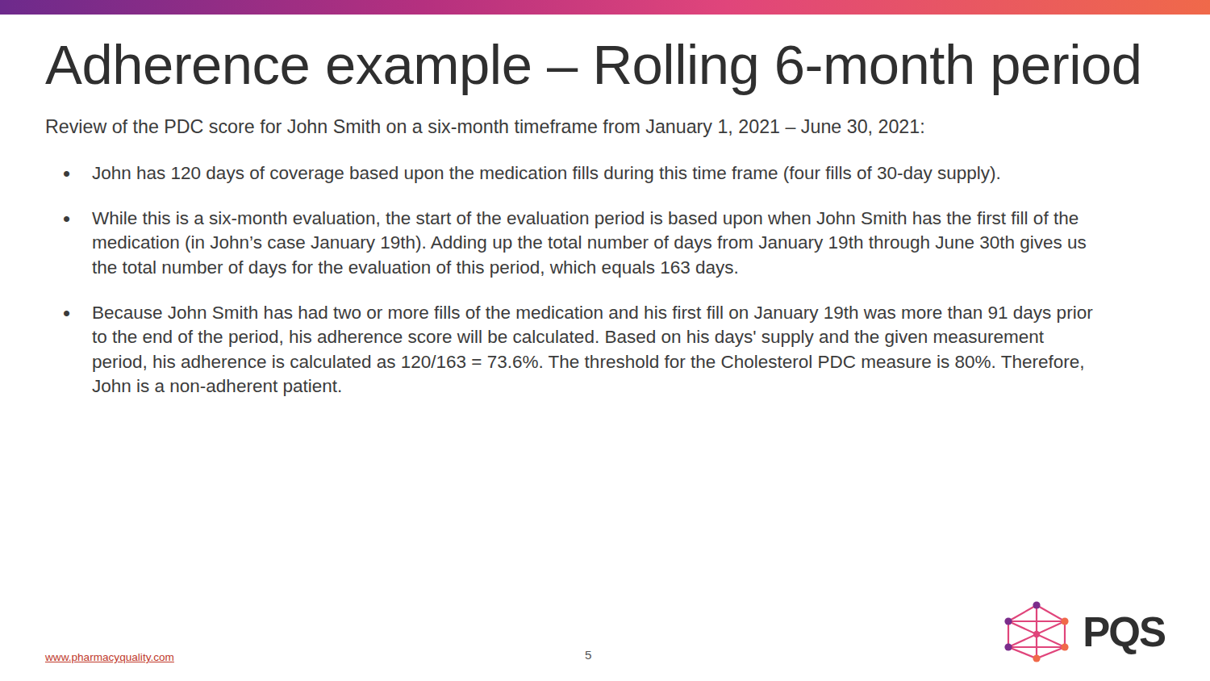Adherence example – Rolling 6-month period
Review of the PDC score for John Smith on a six-month timeframe from January 1, 2021 – June 30, 2021:
John has 120 days of coverage based upon the medication fills during this time frame (four fills of 30-day supply).
While this is a six-month evaluation, the start of the evaluation period is based upon when John Smith has the first fill of the medication (in John’s case January 19th). Adding up the total number of days from January 19th through June 30th gives us the total number of days for the evaluation of this period, which equals 163 days.
Because John Smith has had two or more fills of the medication and his first fill on January 19th was more than 91 days prior to the end of the period, his adherence score will be calculated. Based on his days' supply and the given measurement period, his adherence is calculated as 120/163 = 73.6%. The threshold for the Cholesterol PDC measure is 80%. Therefore, John is a non-adherent patient.
www.pharmacyquality.com
5
PQS